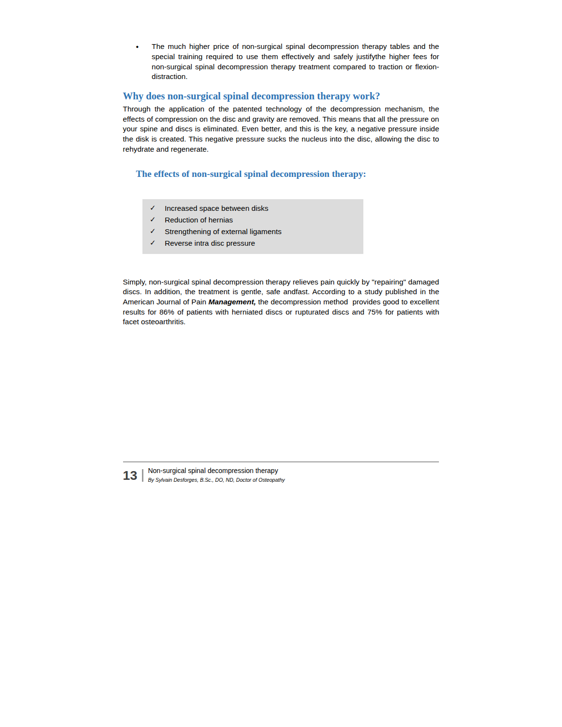The much higher price of non-surgical spinal decompression therapy tables and the special training required to use them effectively and safely justifythe higher fees for non-surgical spinal decompression therapy treatment compared to traction or flexion-distraction.
Why does non-surgical spinal decompression therapy work?
Through the application of the patented technology of the decompression mechanism, the effects of compression on the disc and gravity are removed. This means that all the pressure on your spine and discs is eliminated. Even better, and this is the key, a negative pressure inside the disk is created. This negative pressure sucks the nucleus into the disc, allowing the disc to rehydrate and regenerate.
The effects of non-surgical spinal decompression therapy:
Increased space between disks
Reduction of hernias
Strengthening of external ligaments
Reverse intra disc pressure
Simply, non-surgical spinal decompression therapy relieves pain quickly by "repairing" damaged discs. In addition, the treatment is gentle, safe andfast. According to a study published in the American Journal of Pain Management, the decompression method provides good to excellent results for 86% of patients with herniated discs or rupturated discs and 75% for patients with facet osteoarthritis.
13
Non-surgical spinal decompression therapy
By Sylvain Desforges, B.Sc., DO, ND, Doctor of Osteopathy